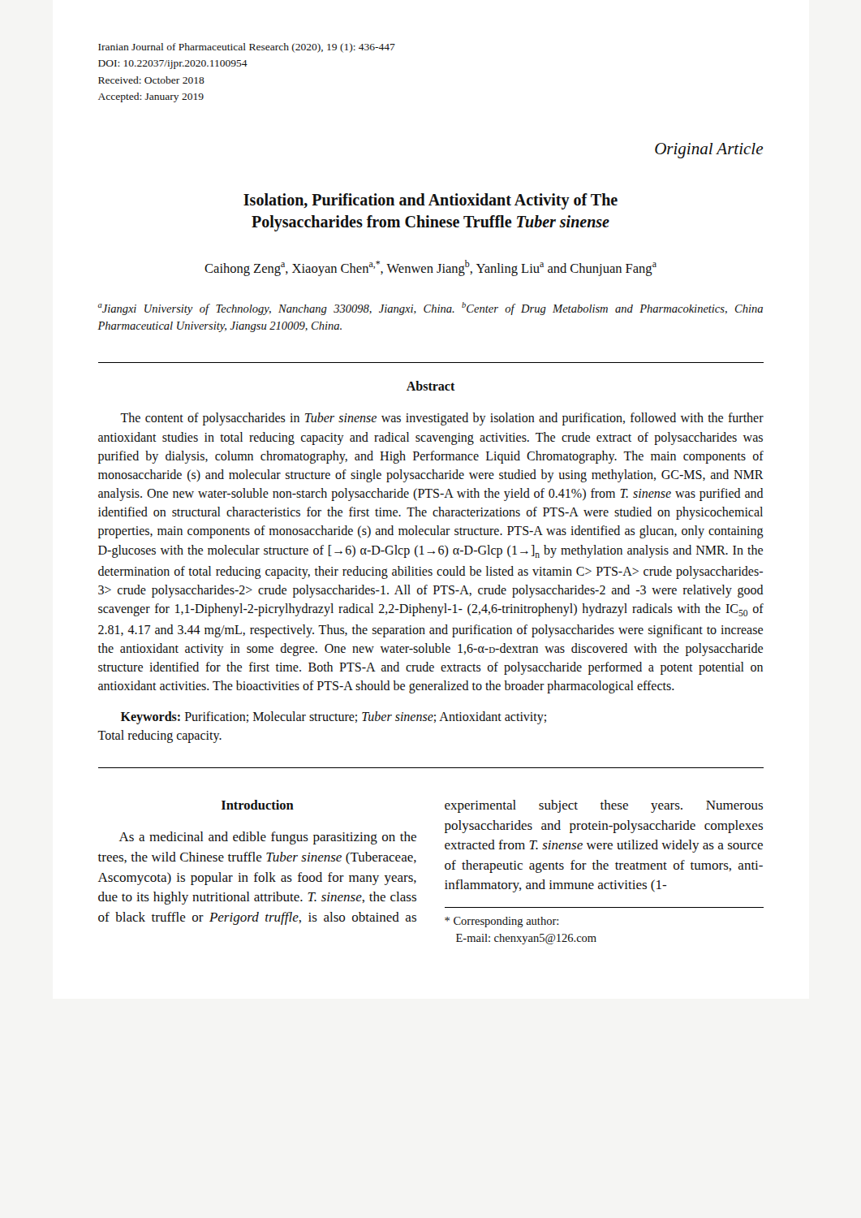Iranian Journal of Pharmaceutical Research (2020), 19 (1): 436-447
DOI: 10.22037/ijpr.2020.1100954
Received: October 2018
Accepted: January 2019
Original Article
Isolation, Purification and Antioxidant Activity of The
Polysaccharides from Chinese Truffle Tuber sinense
Caihong Zenga, Xiaoyan Chena,*, Wenwen Jiangb, Yanling Liua and Chunjuan Fanga
aJiangxi University of Technology, Nanchang 330098, Jiangxi, China. bCenter of Drug Metabolism and Pharmacokinetics, China Pharmaceutical University, Jiangsu 210009, China.
Abstract
The content of polysaccharides in Tuber sinense was investigated by isolation and purification, followed with the further antioxidant studies in total reducing capacity and radical scavenging activities. The crude extract of polysaccharides was purified by dialysis, column chromatography, and High Performance Liquid Chromatography. The main components of monosaccharide (s) and molecular structure of single polysaccharide were studied by using methylation, GC-MS, and NMR analysis. One new water-soluble non-starch polysaccharide (PTS-A with the yield of 0.41%) from T. sinense was purified and identified on structural characteristics for the first time. The characterizations of PTS-A were studied on physicochemical properties, main components of monosaccharide (s) and molecular structure. PTS-A was identified as glucan, only containing D-glucoses with the molecular structure of [→6) α-D-Glcp (1→6) α-D-Glcp (1→]n by methylation analysis and NMR. In the determination of total reducing capacity, their reducing abilities could be listed as vitamin C> PTS-A> crude polysaccharides-3> crude polysaccharides-2> crude polysaccharides-1. All of PTS-A, crude polysaccharides-2 and -3 were relatively good scavenger for 1,1-Diphenyl-2-picrylhydrazyl radical 2,2-Diphenyl-1- (2,4,6-trinitrophenyl) hydrazyl radicals with the IC50 of 2.81, 4.17 and 3.44 mg/mL, respectively. Thus, the separation and purification of polysaccharides were significant to increase the antioxidant activity in some degree. One new water-soluble 1,6-α-d-dextran was discovered with the polysaccharide structure identified for the first time. Both PTS-A and crude extracts of polysaccharide performed a potent potential on antioxidant activities. The bioactivities of PTS-A should be generalized to the broader pharmacological effects.
Keywords: Purification; Molecular structure; Tuber sinense; Antioxidant activity;Total reducing capacity.
Introduction
As a medicinal and edible fungus parasitizing on the trees, the wild Chinese truffle Tuber sinense (Tuberaceae, Ascomycota) is popular in folk as food for many years, due to its highly nutritional attribute. T. sinense, the class of black truffle or Perigord truffle, is also obtained as experimental subject these years. Numerous polysaccharides and protein-polysaccharide complexes extracted from T. sinense were utilized widely as a source of therapeutic agents for the treatment of tumors, anti-inflammatory, and immune activities (1-
* Corresponding author:
E-mail: chenxyan5@126.com